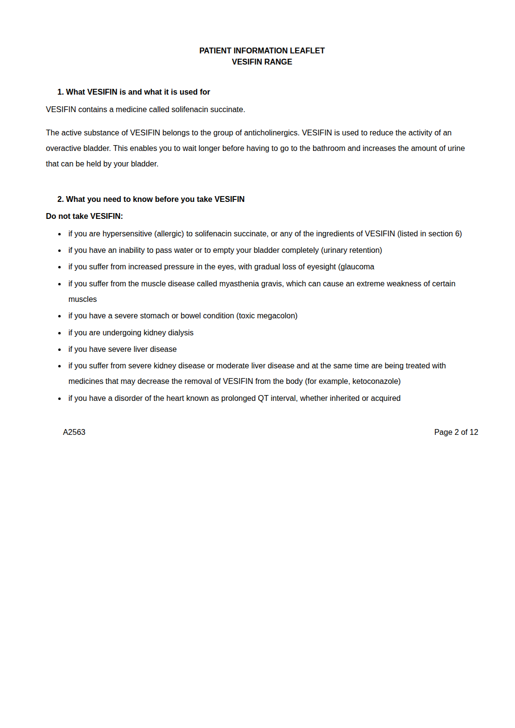PATIENT INFORMATION LEAFLET
VESIFIN RANGE
What VESIFIN is and what it is used for
VESIFIN contains a medicine called solifenacin succinate.
The active substance of VESIFIN belongs to the group of anticholinergics. VESIFIN is used to reduce the activity of an overactive bladder. This enables you to wait longer before having to go to the bathroom and increases the amount of urine that can be held by your bladder.
What you need to know before you take VESIFIN
Do not take VESIFIN:
if you are hypersensitive (allergic) to solifenacin succinate, or any of the ingredients of VESIFIN (listed in section 6)
if you have an inability to pass water or to empty your bladder completely (urinary retention)
if you suffer from increased pressure in the eyes, with gradual loss of eyesight (glaucoma
if you suffer from the muscle disease called myasthenia gravis, which can cause an extreme weakness of certain muscles
if you have a severe stomach or bowel condition (toxic megacolon)
if you are undergoing kidney dialysis
if you have severe liver disease
if you suffer from severe kidney disease or moderate liver disease and at the same time are being treated with medicines that may decrease the removal of VESIFIN from the body (for example, ketoconazole)
if you have a disorder of the heart known as prolonged QT interval, whether inherited or acquired
A2563 Page 2 of 12